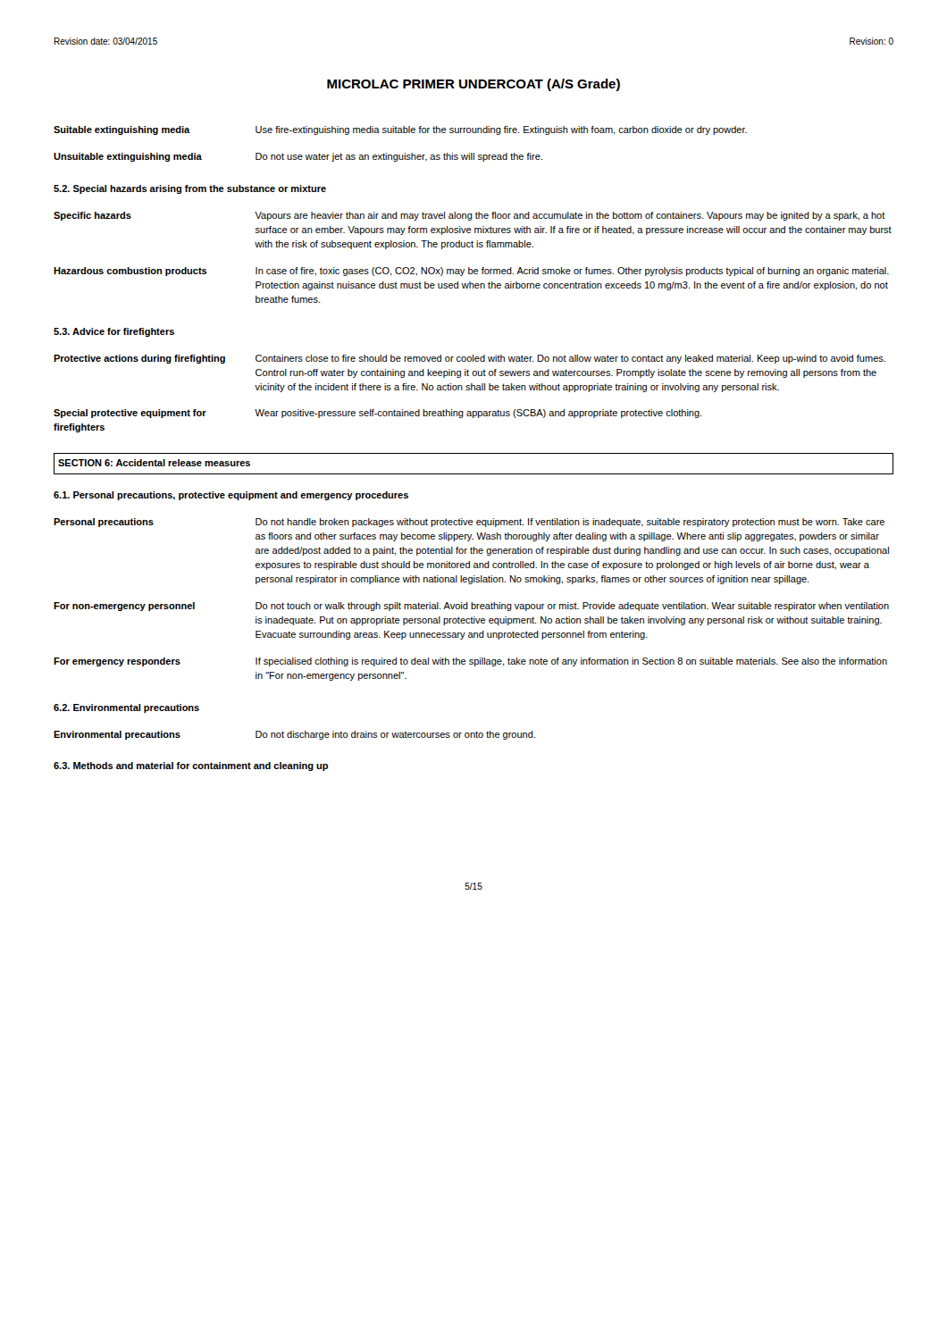Revision date: 03/04/2015 Revision: 0
MICROLAC PRIMER UNDERCOAT (A/S Grade)
| Suitable extinguishing media | Use fire-extinguishing media suitable for the surrounding fire. Extinguish with foam, carbon dioxide or dry powder. |
| Unsuitable extinguishing media | Do not use water jet as an extinguisher, as this will spread the fire. |
5.2. Special hazards arising from the substance or mixture
| Specific hazards | Vapours are heavier than air and may travel along the floor and accumulate in the bottom of containers. Vapours may be ignited by a spark, a hot surface or an ember. Vapours may form explosive mixtures with air. If a fire or if heated, a pressure increase will occur and the container may burst with the risk of subsequent explosion. The product is flammable. |
| Hazardous combustion products | In case of fire, toxic gases (CO, CO2, NOx) may be formed. Acrid smoke or fumes. Other pyrolysis products typical of burning an organic material. Protection against nuisance dust must be used when the airborne concentration exceeds 10 mg/m3. In the event of a fire and/or explosion, do not breathe fumes. |
5.3. Advice for firefighters
| Protective actions during firefighting | Containers close to fire should be removed or cooled with water. Do not allow water to contact any leaked material. Keep up-wind to avoid fumes. Control run-off water by containing and keeping it out of sewers and watercourses. Promptly isolate the scene by removing all persons from the vicinity of the incident if there is a fire. No action shall be taken without appropriate training or involving any personal risk. |
| Special protective equipment for firefighters | Wear positive-pressure self-contained breathing apparatus (SCBA) and appropriate protective clothing. |
SECTION 6: Accidental release measures
6.1. Personal precautions, protective equipment and emergency procedures
| Personal precautions | Do not handle broken packages without protective equipment. If ventilation is inadequate, suitable respiratory protection must be worn. Take care as floors and other surfaces may become slippery. Wash thoroughly after dealing with a spillage. Where anti slip aggregates, powders or similar are added/post added to a paint, the potential for the generation of respirable dust during handling and use can occur. In such cases, occupational exposures to respirable dust should be monitored and controlled. In the case of exposure to prolonged or high levels of air borne dust, wear a personal respirator in compliance with national legislation. No smoking, sparks, flames or other sources of ignition near spillage. |
| For non-emergency personnel | Do not touch or walk through spilt material. Avoid breathing vapour or mist. Provide adequate ventilation. Wear suitable respirator when ventilation is inadequate. Put on appropriate personal protective equipment. No action shall be taken involving any personal risk or without suitable training. Evacuate surrounding areas. Keep unnecessary and unprotected personnel from entering. |
| For emergency responders | If specialised clothing is required to deal with the spillage, take note of any information in Section 8 on suitable materials. See also the information in "For non-emergency personnel". |
6.2. Environmental precautions
| Environmental precautions | Do not discharge into drains or watercourses or onto the ground. |
6.3. Methods and material for containment and cleaning up
5/15